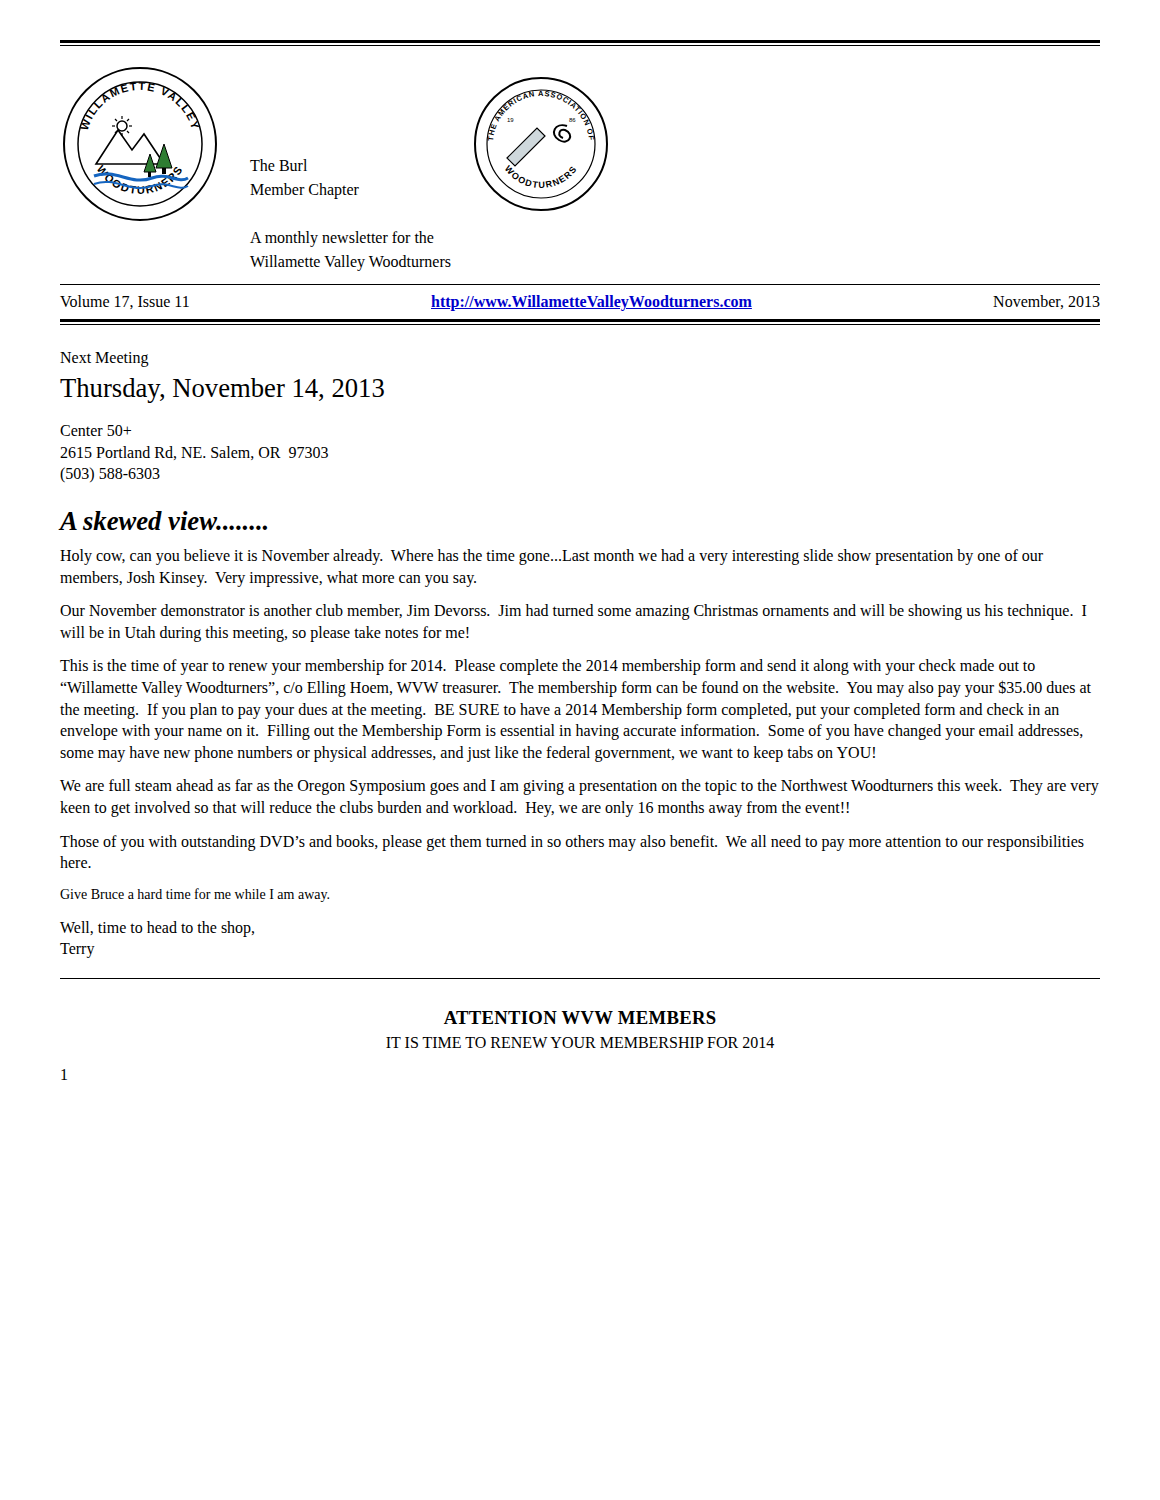WILLAMETTE VALLEY WOODTURNERS
The Burl
Member Chapter
A monthly newsletter for the
Willamette Valley Woodturners
THE AMERICAN ASSOCIATION OF WOODTURNERS 19 86
Volume 17, Issue 11 http://www.WillametteValleyWoodturners.com November, 2013
Next Meeting
Thursday, November 14, 2013
Center 50+
2615 Portland Rd, NE. Salem, OR 97303
(503) 588-6303
A skewed view........
Holy cow, can you believe it is November already. Where has the time gone...Last month we had a very interesting slide show presentation by one of our members, Josh Kinsey. Very impressive, what more can you say.
Our November demonstrator is another club member, Jim Devorss. Jim had turned some amazing Christmas ornaments and will be showing us his technique. I will be in Utah during this meeting, so please take notes for me!
This is the time of year to renew your membership for 2014. Please complete the 2014 membership form and send it along with your check made out to “Willamette Valley Woodturners”, c/o Elling Hoem, WVW treasurer. The membership form can be found on the website. You may also pay your $35.00 dues at the meeting. If you plan to pay your dues at the meeting. BE SURE to have a 2014 Membership form completed, put your completed form and check in an envelope with your name on it. Filling out the Membership Form is essential in having accurate information. Some of you have changed your email addresses, some may have new phone numbers or physical addresses, and just like the federal government, we want to keep tabs on YOU!
We are full steam ahead as far as the Oregon Symposium goes and I am giving a presentation on the topic to the Northwest Woodturners this week. They are very keen to get involved so that will reduce the clubs burden and workload. Hey, we are only 16 months away from the event!!
Those of you with outstanding DVD’s and books, please get them turned in so others may also benefit. We all need to pay more attention to our responsibilities here.
Give Bruce a hard time for me while I am away.
Well, time to head to the shop,
Terry
ATTENTION WVW MEMBERS
IT IS TIME TO RENEW YOUR MEMBERSHIP FOR 2014
1